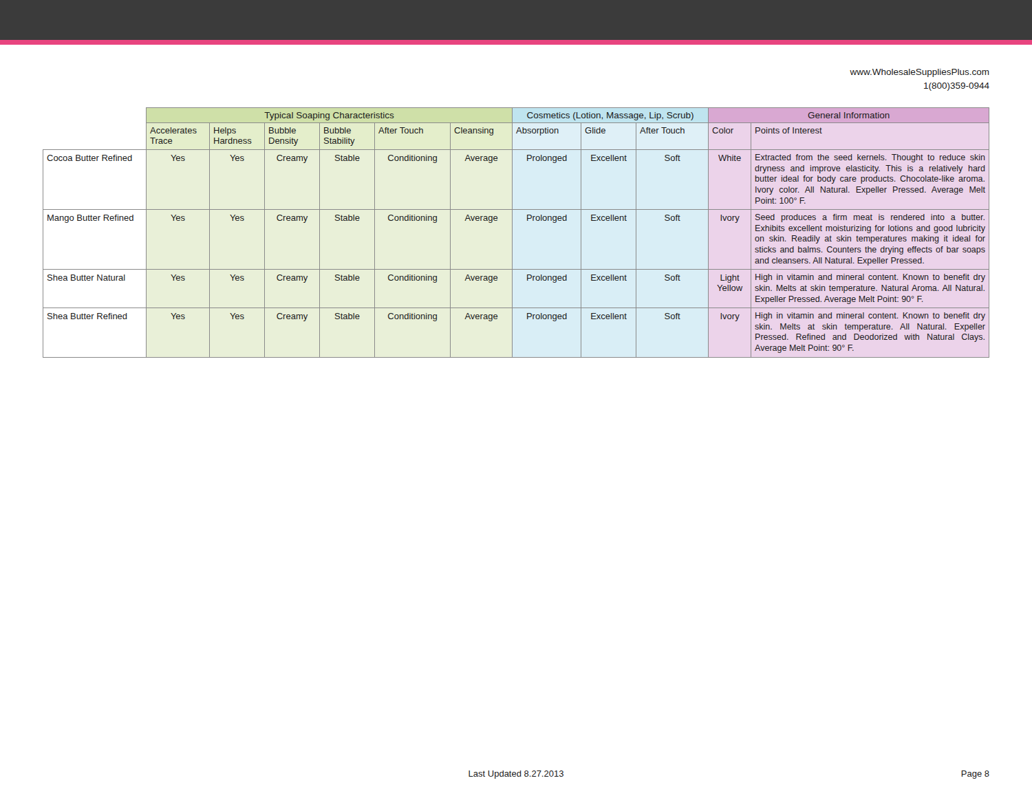www.WholesaleSuppliesPlus.com
1(800)359-0944
| | Typical Soaping Characteristics | Cosmetics (Lotion, Massage, Lip, Scrub) | General Information |
| --- | --- | --- | --- |
| | Accelerates Trace | Helps Hardness | Bubble Density | Bubble Stability | After Touch | Cleansing | Absorption | Glide | After Touch | Color | Points of Interest |
| Cocoa Butter Refined | Yes | Yes | Creamy | Stable | Conditioning | Average | Prolonged | Excellent | Soft | White | Extracted from the seed kernels. Thought to reduce skin dryness and improve elasticity. This is a relatively hard butter ideal for body care products. Chocolate-like aroma. Ivory color. All Natural. Expeller Pressed. Average Melt Point: 100° F. |
| Mango Butter Refined | Yes | Yes | Creamy | Stable | Conditioning | Average | Prolonged | Excellent | Soft | Ivory | Seed produces a firm meat is rendered into a butter. Exhibits excellent moisturizing for lotions and good lubricity on skin. Readily at skin temperatures making it ideal for sticks and balms. Counters the drying effects of bar soaps and cleansers. All Natural. Expeller Pressed. |
| Shea Butter Natural | Yes | Yes | Creamy | Stable | Conditioning | Average | Prolonged | Excellent | Soft | Light Yellow | High in vitamin and mineral content. Known to benefit dry skin. Melts at skin temperature. Natural Aroma. All Natural. Expeller Pressed. Average Melt Point: 90° F. |
| Shea Butter Refined | Yes | Yes | Creamy | Stable | Conditioning | Average | Prolonged | Excellent | Soft | Ivory | High in vitamin and mineral content. Known to benefit dry skin. Melts at skin temperature. All Natural. Expeller Pressed. Refined and Deodorized with Natural Clays. Average Melt Point: 90° F. |
Last Updated 8.27.2013
Page 8